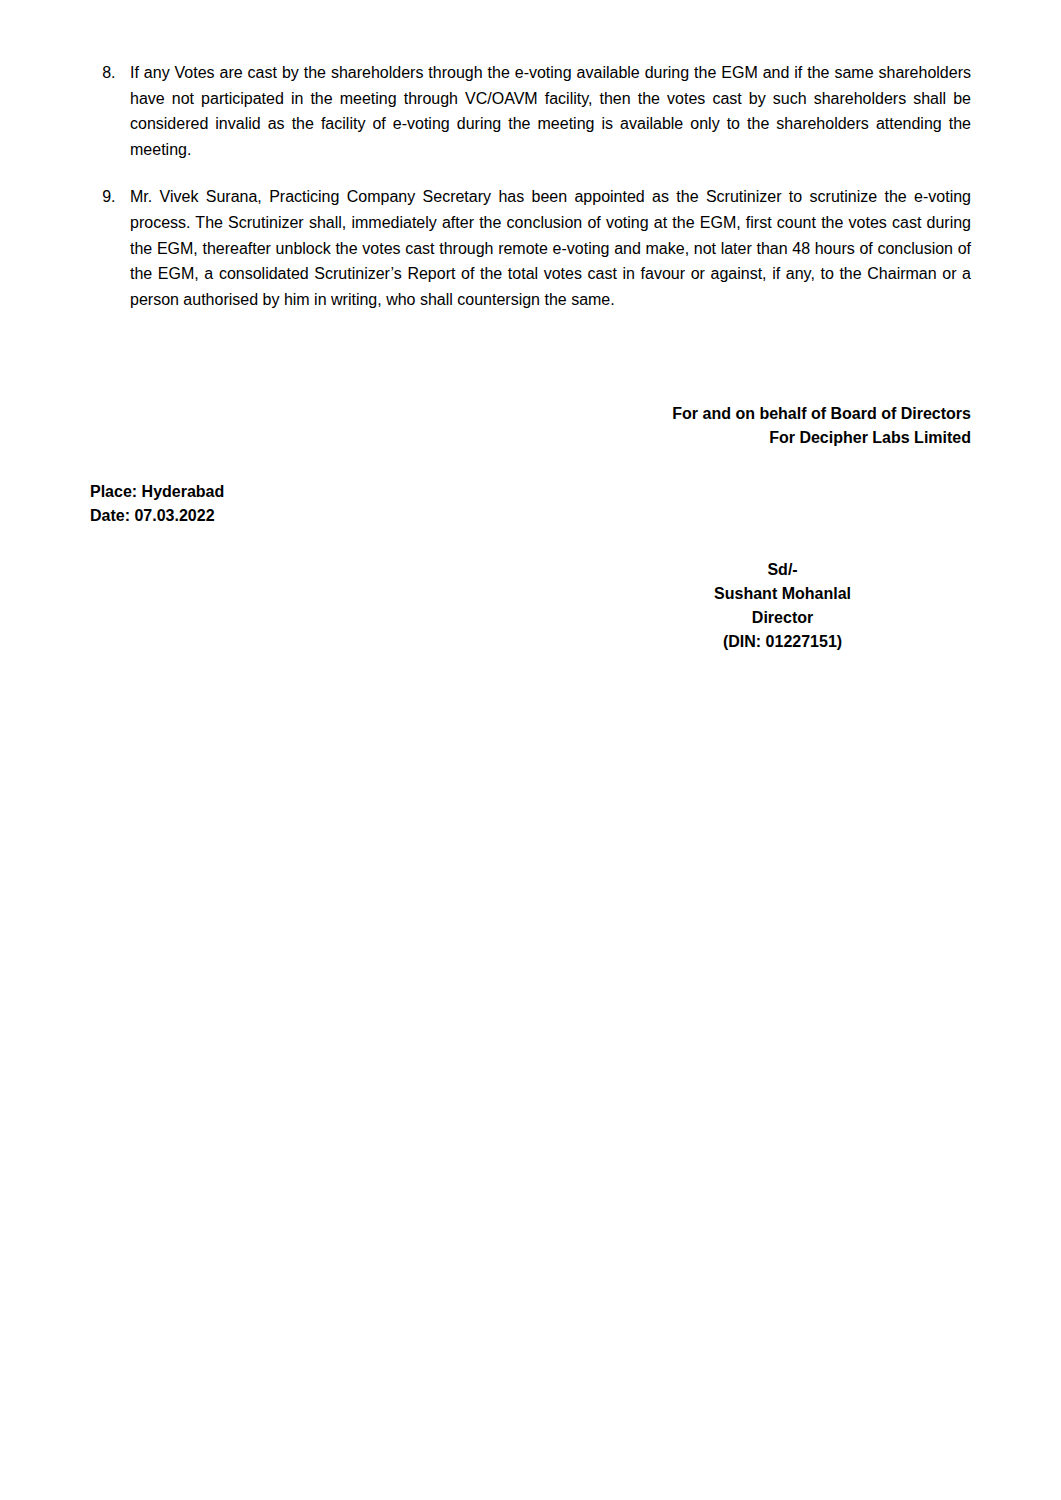If any Votes are cast by the shareholders through the e-voting available during the EGM and if the same shareholders have not participated in the meeting through VC/OAVM facility, then the votes cast by such shareholders shall be considered invalid as the facility of e-voting during the meeting is available only to the shareholders attending the meeting.
Mr. Vivek Surana, Practicing Company Secretary has been appointed as the Scrutinizer to scrutinize the e-voting process. The Scrutinizer shall, immediately after the conclusion of voting at the EGM, first count the votes cast during the EGM, thereafter unblock the votes cast through remote e-voting and make, not later than 48 hours of conclusion of the EGM, a consolidated Scrutinizer’s Report of the total votes cast in favour or against, if any, to the Chairman or a person authorised by him in writing, who shall countersign the same.
For and on behalf of Board of Directors
For Decipher Labs Limited
Place: Hyderabad
Date: 07.03.2022
Sd/-
Sushant Mohanlal
Director
(DIN: 01227151)